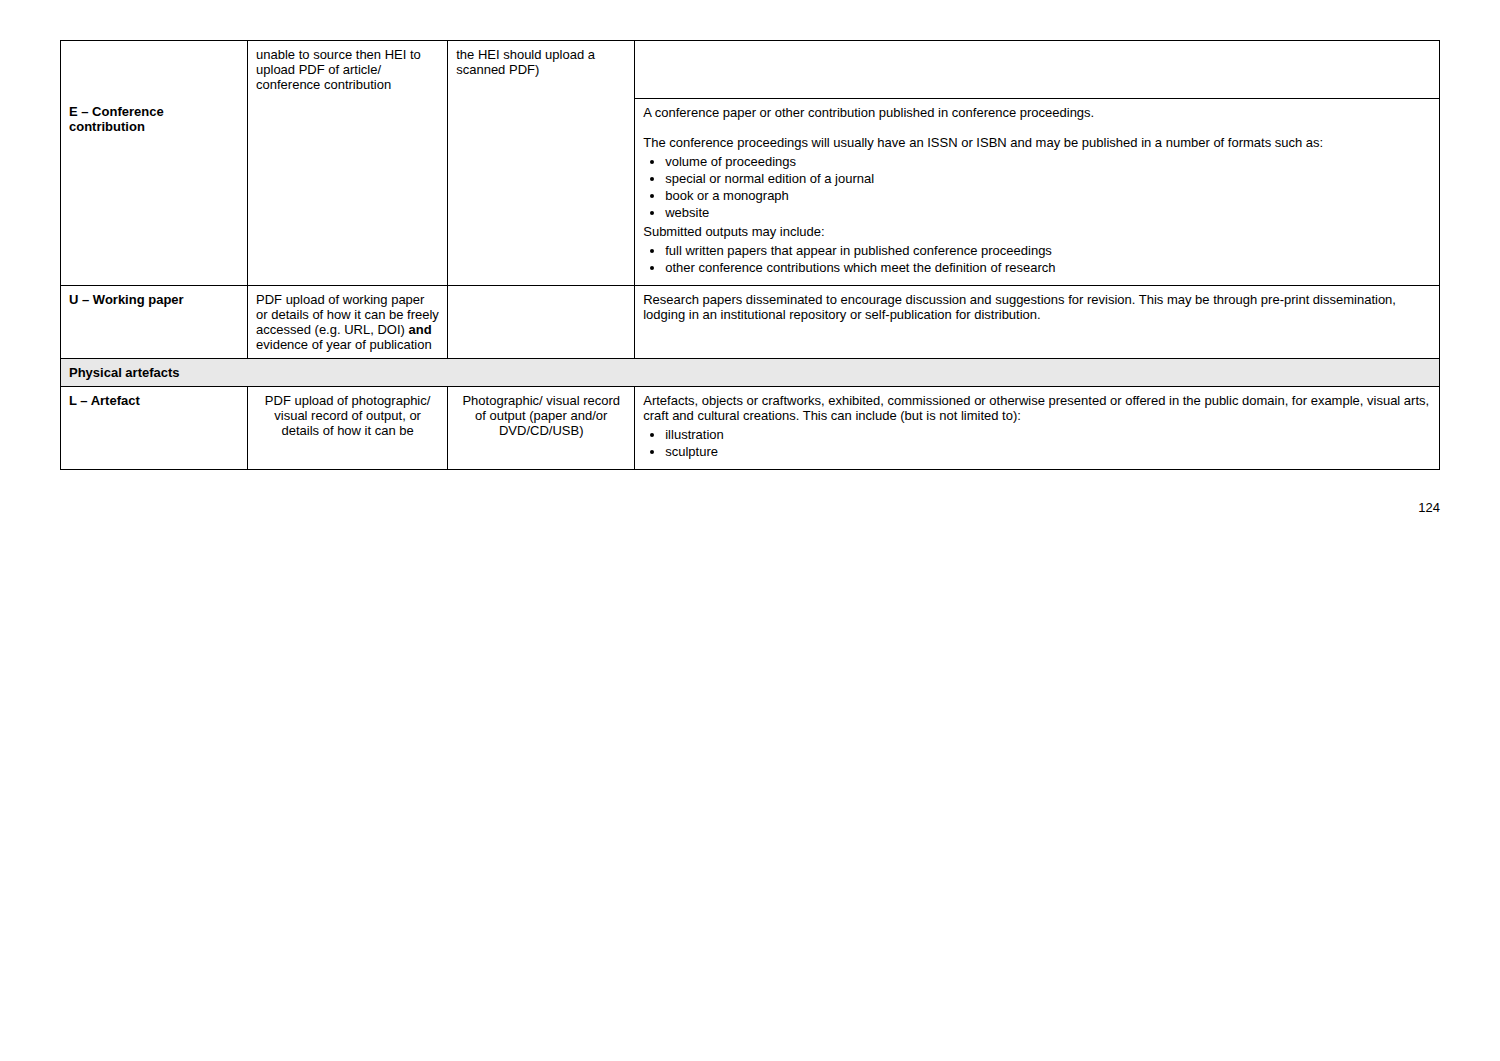| | unable to source then HEI to upload PDF of article/ conference contribution | the HEI should upload a scanned PDF) | |
| E – Conference contribution | | | A conference paper or other contribution published in conference proceedings. The conference proceedings will usually have an ISSN or ISBN and may be published in a number of formats such as: volume of proceedings special or normal edition of a journal book or a monograph website Submitted outputs may include: full written papers that appear in published conference proceedings other conference contributions which meet the definition of research |
| U – Working paper | PDF upload of working paper or details of how it can be freely accessed (e.g. URL, DOI) and evidence of year of publication | | Research papers disseminated to encourage discussion and suggestions for revision. This may be through pre-print dissemination, lodging in an institutional repository or self-publication for distribution. |
| Physical artefacts |
| L – Artefact | PDF upload of photographic/ visual record of output, or details of how it can be | Photographic/ visual record of output (paper and/or DVD/CD/USB) | Artefacts, objects or craftworks, exhibited, commissioned or otherwise presented or offered in the public domain, for example, visual arts, craft and cultural creations. This can include (but is not limited to): illustration sculpture |
124